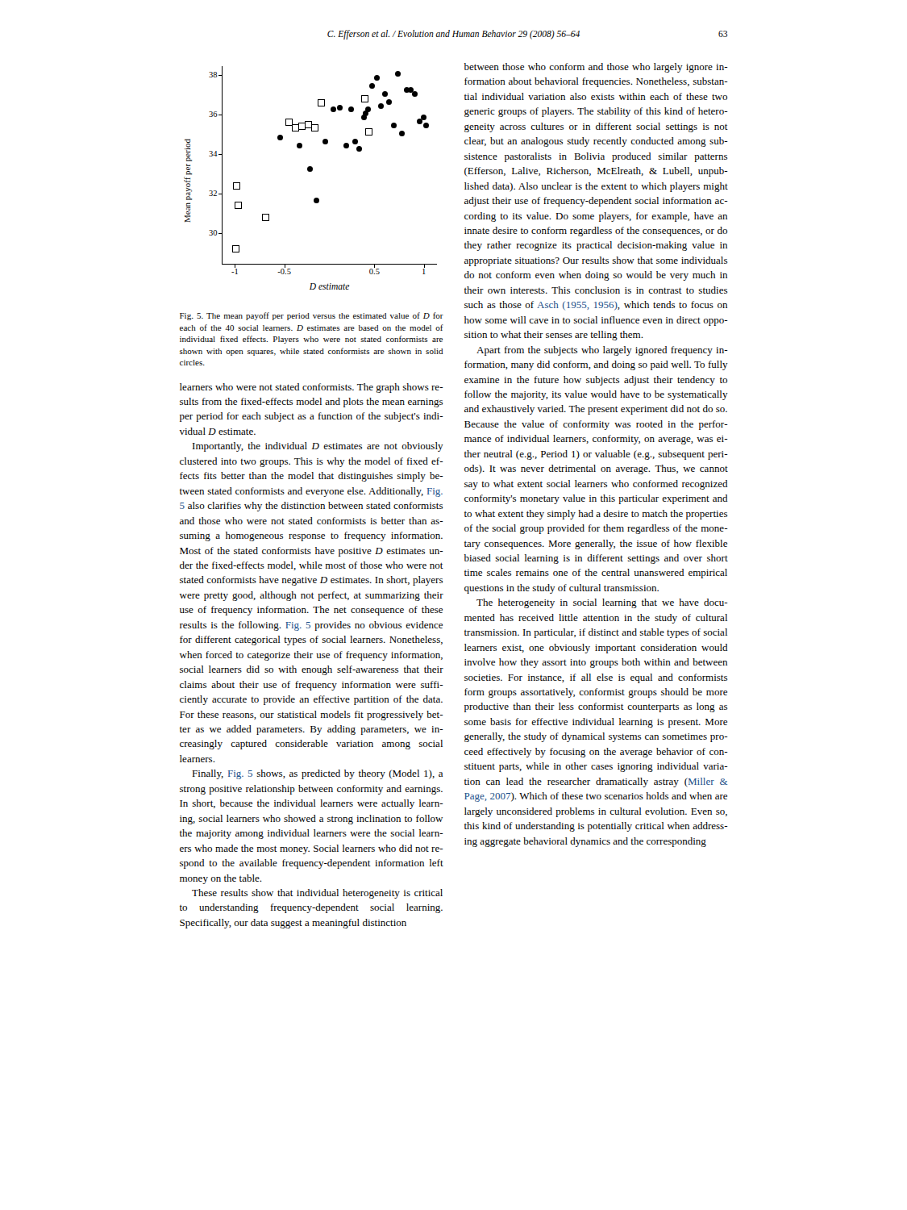C. Efferson et al. / Evolution and Human Behavior 29 (2008) 56–64
63
Mean payoff per period
38
36
34
32
30
-1
-0.5
0.5
1
D estimate
Fig. 5. The mean payoff per period versus the estimated value of D for each of the 40 social learners. D estimates are based on the model of individual fixed effects. Players who were not stated conformists are shown with open squares, while stated conformists are shown in solid circles.
learners who were not stated conformists. The graph shows results from the fixed-effects model and plots the mean earnings per period for each subject as a function of the subject's individual D estimate.
Importantly, the individual D estimates are not obviously clustered into two groups. This is why the model of fixed effects fits better than the model that distinguishes simply between stated conformists and everyone else. Additionally, Fig. 5 also clarifies why the distinction between stated conformists and those who were not stated conformists is better than assuming a homogeneous response to frequency information. Most of the stated conformists have positive D estimates under the fixed-effects model, while most of those who were not stated conformists have negative D estimates. In short, players were pretty good, although not perfect, at summarizing their use of frequency information. The net consequence of these results is the following. Fig. 5 provides no obvious evidence for different categorical types of social learners. Nonetheless, when forced to categorize their use of frequency information, social learners did so with enough self-awareness that their claims about their use of frequency information were sufficiently accurate to provide an effective partition of the data. For these reasons, our statistical models fit progressively better as we added parameters. By adding parameters, we increasingly captured considerable variation among social learners.
Finally, Fig. 5 shows, as predicted by theory (Model 1), a strong positive relationship between conformity and earnings. In short, because the individual learners were actually learning, social learners who showed a strong inclination to follow the majority among individual learners were the social learners who made the most money. Social learners who did not respond to the available frequency-dependent information left money on the table.
These results show that individual heterogeneity is critical to understanding frequency-dependent social learning. Specifically, our data suggest a meaningful distinction
between those who conform and those who largely ignore information about behavioral frequencies. Nonetheless, substantial individual variation also exists within each of these two generic groups of players. The stability of this kind of heterogeneity across cultures or in different social settings is not clear, but an analogous study recently conducted among subsistence pastoralists in Bolivia produced similar patterns (Efferson, Lalive, Richerson, McElreath, & Lubell, unpublished data). Also unclear is the extent to which players might adjust their use of frequency-dependent social information according to its value. Do some players, for example, have an innate desire to conform regardless of the consequences, or do they rather recognize its practical decision-making value in appropriate situations? Our results show that some individuals do not conform even when doing so would be very much in their own interests. This conclusion is in contrast to studies such as those of Asch (1955, 1956), which tends to focus on how some will cave in to social influence even in direct opposition to what their senses are telling them.
Apart from the subjects who largely ignored frequency information, many did conform, and doing so paid well. To fully examine in the future how subjects adjust their tendency to follow the majority, its value would have to be systematically and exhaustively varied. The present experiment did not do so. Because the value of conformity was rooted in the performance of individual learners, conformity, on average, was either neutral (e.g., Period 1) or valuable (e.g., subsequent periods). It was never detrimental on average. Thus, we cannot say to what extent social learners who conformed recognized conformity's monetary value in this particular experiment and to what extent they simply had a desire to match the properties of the social group provided for them regardless of the monetary consequences. More generally, the issue of how flexible biased social learning is in different settings and over short time scales remains one of the central unanswered empirical questions in the study of cultural transmission.
The heterogeneity in social learning that we have documented has received little attention in the study of cultural transmission. In particular, if distinct and stable types of social learners exist, one obviously important consideration would involve how they assort into groups both within and between societies. For instance, if all else is equal and conformists form groups assortatively, conformist groups should be more productive than their less conformist counterparts as long as some basis for effective individual learning is present. More generally, the study of dynamical systems can sometimes proceed effectively by focusing on the average behavior of constituent parts, while in other cases ignoring individual variation can lead the researcher dramatically astray (Miller & Page, 2007). Which of these two scenarios holds and when are largely unconsidered problems in cultural evolution. Even so, this kind of understanding is potentially critical when addressing aggregate behavioral dynamics and the corresponding